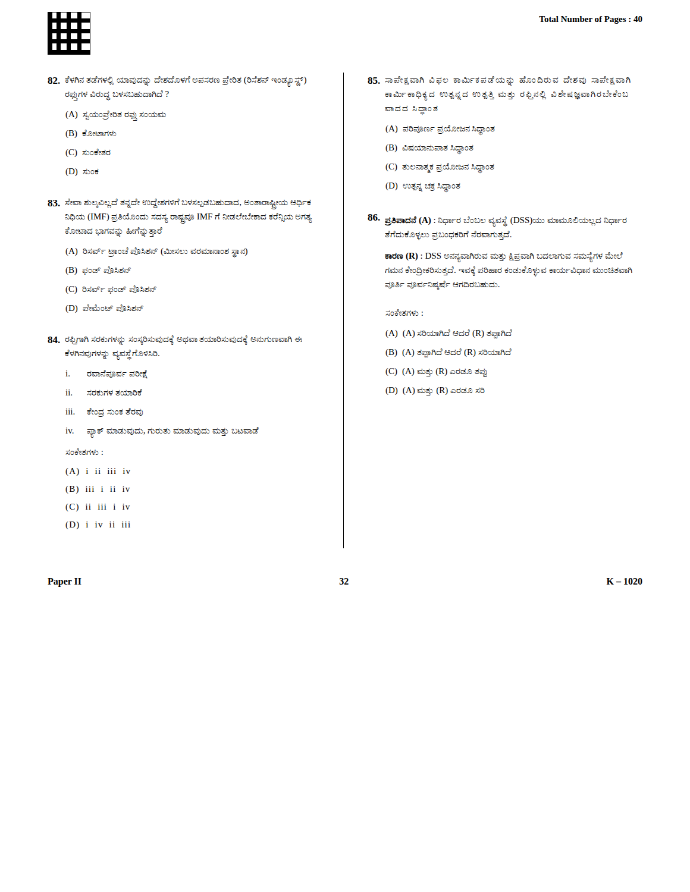Total Number of Pages : 40
82. ಕೆಳಗಿನ ತಡೆಗಳಲ್ಲಿ ಯಾವುದನ್ನು ದೇಶದೊಳಗೆ ಅಪಸರಣ ಪ್ರೇರಿತ (ರಿಸೆಶನ್ ಇಂಡ್ಯೂಸ್ಡ್) ರಫ್ತುಗಳ ವಿರುದ್ಧ ಬಳಸಬಹುದಾಗಿದೆ ?
(A) ಸ್ವಯಂಪ್ರೇರಿತ ರಫ್ತು ಸಂಯಮ
(B) ಕೋಟಾಗಳು
(C) ಸುಂಕೇತರ
(D) ಸುಂಕ
83. ಸೇವಾ ಶುಲ್ಕವಿಲ್ಲದೆ ತನ್ನದೇ ಉದ್ದೇಶಗಳಿಗೆ ಬಳಸಲ್ಪಡಬಹುದಾದ, ಅಂತಾರಾಷ್ಟ್ರೀಯ ಆರ್ಥಿಕ ನಿಧಿಯ (IMF) ಪ್ರತಿಯೊಂದು ಸದಸ್ಯ ರಾಷ್ಟ್ರವೂ IMF ಗೆ ನೀಡಲೇಬೇಕಾದ ಕರೆನ್ಸಿಯ ಅಗತ್ಯ ಕೋಟಾದ ಭಾಗವನ್ನು ಹೀಗೆನ್ನುತ್ತಾರೆ
(A) ರಿಸರ್ವ್ ಟ್ರಾಂಚೆ ಪೊಸಿಶನ್ (ಮೀಸಲು ವರಮಾನಾಂಶ ಸ್ಥಾನ)
(B) ಫಂಡ್ ಪೊಸಿಶನ್
(C) ರಿಸರ್ವ್ ಫಂಡ್ ಪೊಸಿಶನ್
(D) ಪೇಮೆಂಟ್ ಪೊಸಿಶನ್
84. ರಫ್ತಿಗಾಗಿ ಸರಕುಗಳನ್ನು ಸಂಸ್ಕರಿಸುವುದಕ್ಕೆ ಅಥವಾ ತಯಾರಿಸುವುದಕ್ಕೆ ಅನುಗುಣವಾಗಿ ಈ ಕೆಳಗಿನವುಗಳನ್ನು ವ್ಯವಸ್ಥೆಗೊಳಿಸಿರಿ.
i. ರವಾನೆಪೂರ್ವ ಪರೀಕ್ಷೆ
ii. ಸರಕುಗಳ ತಯಾರಿಕೆ
iii. ಕೇಂದ್ರ ಸುಂಕ ತೆರವು
iv. ಪ್ಯಾಕ್ ಮಾಡುವುದು, ಗುರುತು ಮಾಡುವುದು ಮತ್ತು ಬಟವಾಡೆ
ಸಂಕೇತಗಳು :
(A) i ii iii iv
(B) iii i ii iv
(C) ii iii i iv
(D) i iv ii iii
85. ಸಾಪೇಕ್ಷವಾಗಿ ವಿಫಲ ಕಾರ್ಮಿಕಪಡೆಯನ್ನು ಹೊಂದಿರುವ ದೇಶವು ಸಾಪೇಕ್ಷವಾಗಿ ಕಾರ್ಮಿಕಾಧಿಕ್ಯದ ಉತ್ಪನ್ನದ ಉತ್ಪತ್ತಿ ಮತ್ತು ರಫ್ತಿನಲ್ಲಿ ವಿಶೇಷಜ್ಞವಾಗಿರಬೇಕೆಂಬ ವಾದದ ಸಿದ್ಧಾಂತ
(A) ಪರಿಪೂರ್ಣ ಪ್ರಯೋಜನ ಸಿದ್ಧಾಂತ
(B) ವಿಷಯಾನುಪಾತ ಸಿದ್ಧಾಂತ
(C) ತುಲನಾತ್ಮಕ ಪ್ರಯೋಜನ ಸಿದ್ಧಾಂತ
(D) ಉತ್ಪನ್ನ ಚಕ್ರ ಸಿದ್ಧಾಂತ
86.
ಪ್ರತಿಪಾದನೆ (A) : ನಿರ್ಧಾರ ಬೆಂಬಲ ವ್ಯವಸ್ಥೆ (DSS)ಯು ಮಾಮೂಲಿಯಲ್ಲದ ನಿರ್ಧಾರ ತೆಗೆದುಕೊಳ್ಳಲು ಪ್ರಬಂಧಕರಿಗೆ ನೆರವಾಗುತ್ತದೆ.
ಕಾರಣ (R) : DSS ಅನನ್ಯವಾಗಿರುವ ಮತ್ತು ಕ್ಷಿಪ್ರವಾಗಿ ಬದಲಾಗುವ ಸಮಸ್ಯೆಗಳ ಮೇಲೆ ಗಮನ ಕೇಂದ್ರೀಕರಿಸುತ್ತದೆ. ಇವಕ್ಕೆ ಪರಿಹಾರ ಕಂಡುಕೊಳ್ಳುವ ಕಾರ್ಯವಿಧಾನ ಮುಂಚಿತವಾಗಿ ಪೂರ್ತಿ ಪೂರ್ವನಿಷ್ಕರ್ಷೆ ಆಗದಿರಬಹುದು.
ಸಂಕೇತಗಳು :
(A)(A) ಸರಿಯಾಗಿದೆ ಆದರೆ (R) ತಪ್ಪಾಗಿದೆ
(B)(A) ತಪ್ಪಾಗಿದೆ ಆದರೆ (R) ಸರಿಯಾಗಿದೆ
(C)(A) ಮತ್ತು (R) ಎರಡೂ ತಪ್ಪು
(D)(A) ಮತ್ತು (R) ಎರಡೂ ಸರಿ
Paper II
32
K – 1020